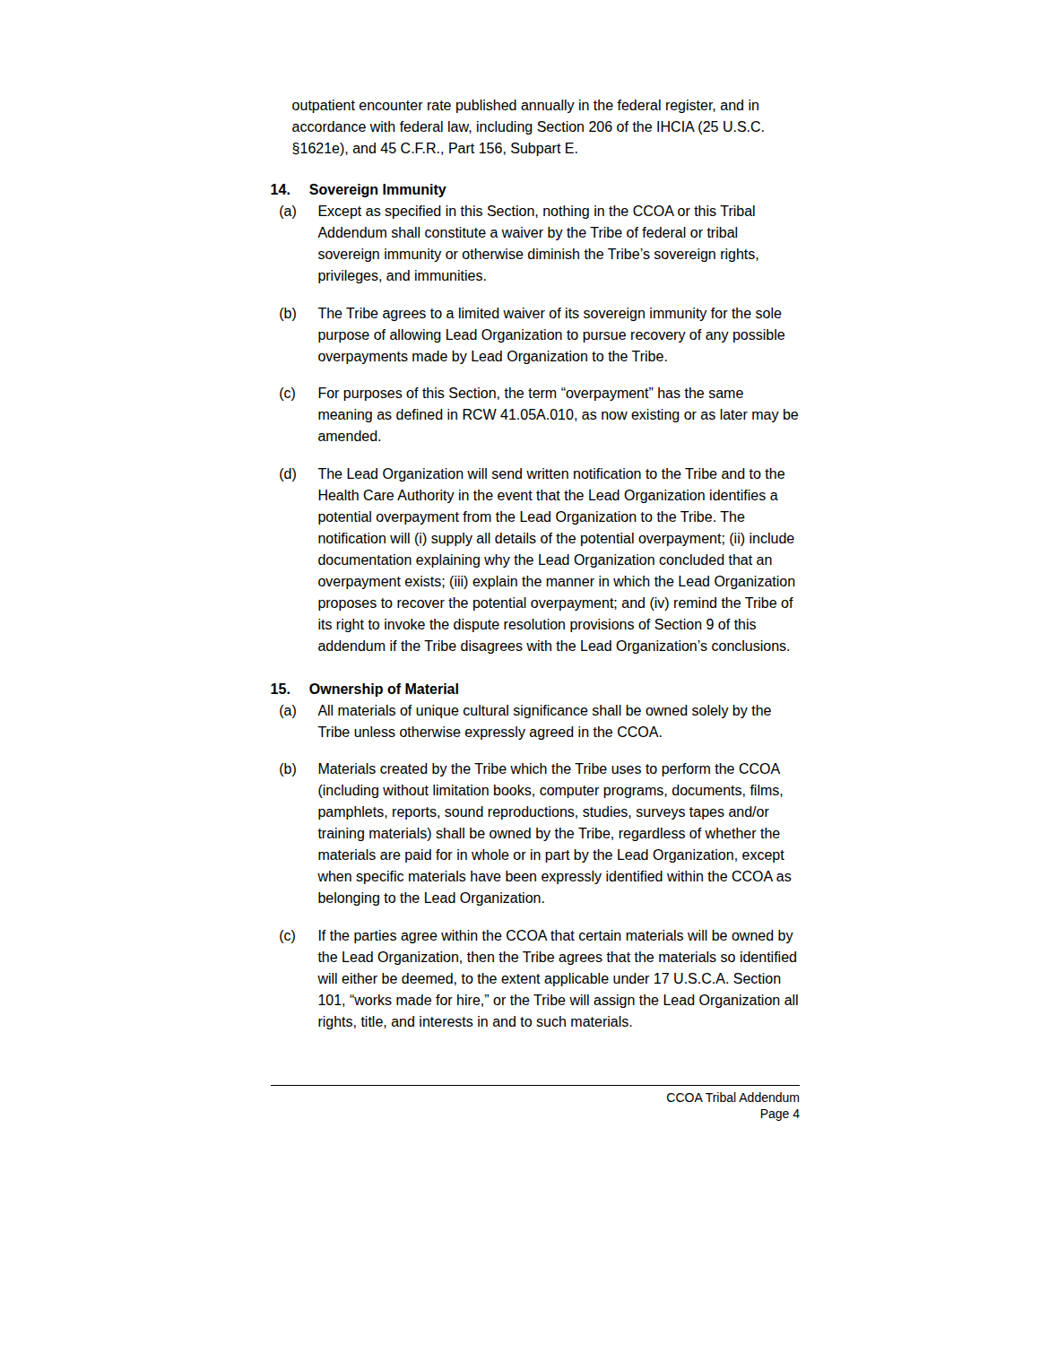outpatient encounter rate published annually in the federal register, and in accordance with federal law, including Section 206 of the IHCIA (25 U.S.C. §1621e), and 45 C.F.R., Part 156, Subpart E.
14. Sovereign Immunity
(a) Except as specified in this Section, nothing in the CCOA or this Tribal Addendum shall constitute a waiver by the Tribe of federal or tribal sovereign immunity or otherwise diminish the Tribe’s sovereign rights, privileges, and immunities.
(b) The Tribe agrees to a limited waiver of its sovereign immunity for the sole purpose of allowing Lead Organization to pursue recovery of any possible overpayments made by Lead Organization to the Tribe.
(c) For purposes of this Section, the term “overpayment” has the same meaning as defined in RCW 41.05A.010, as now existing or as later may be amended.
(d) The Lead Organization will send written notification to the Tribe and to the Health Care Authority in the event that the Lead Organization identifies a potential overpayment from the Lead Organization to the Tribe. The notification will (i) supply all details of the potential overpayment; (ii) include documentation explaining why the Lead Organization concluded that an overpayment exists; (iii) explain the manner in which the Lead Organization proposes to recover the potential overpayment; and (iv) remind the Tribe of its right to invoke the dispute resolution provisions of Section 9 of this addendum if the Tribe disagrees with the Lead Organization’s conclusions.
15. Ownership of Material
(a) All materials of unique cultural significance shall be owned solely by the Tribe unless otherwise expressly agreed in the CCOA.
(b) Materials created by the Tribe which the Tribe uses to perform the CCOA (including without limitation books, computer programs, documents, films, pamphlets, reports, sound reproductions, studies, surveys tapes and/or training materials) shall be owned by the Tribe, regardless of whether the materials are paid for in whole or in part by the Lead Organization, except when specific materials have been expressly identified within the CCOA as belonging to the Lead Organization.
(c) If the parties agree within the CCOA that certain materials will be owned by the Lead Organization, then the Tribe agrees that the materials so identified will either be deemed, to the extent applicable under 17 U.S.C.A. Section 101, “works made for hire,” or the Tribe will assign the Lead Organization all rights, title, and interests in and to such materials.
CCOA Tribal Addendum
Page 4